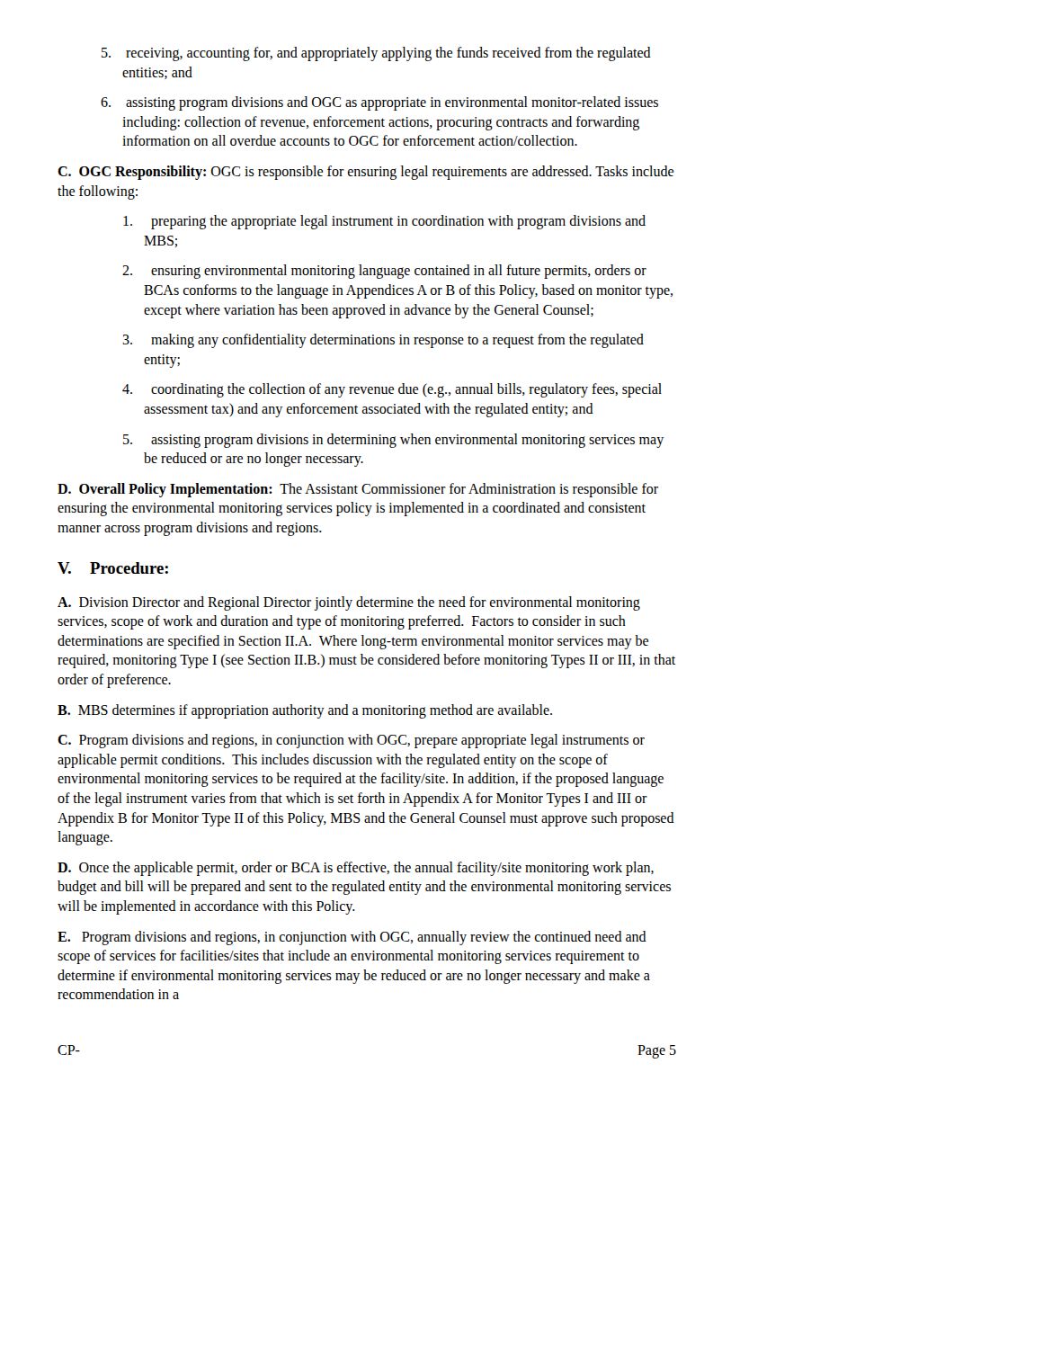5. receiving, accounting for, and appropriately applying the funds received from the regulated entities; and
6. assisting program divisions and OGC as appropriate in environmental monitor-related issues including: collection of revenue, enforcement actions, procuring contracts and forwarding information on all overdue accounts to OGC for enforcement action/collection.
C. OGC Responsibility: OGC is responsible for ensuring legal requirements are addressed. Tasks include the following:
1. preparing the appropriate legal instrument in coordination with program divisions and MBS;
2. ensuring environmental monitoring language contained in all future permits, orders or BCAs conforms to the language in Appendices A or B of this Policy, based on monitor type, except where variation has been approved in advance by the General Counsel;
3. making any confidentiality determinations in response to a request from the regulated entity;
4. coordinating the collection of any revenue due (e.g., annual bills, regulatory fees, special assessment tax) and any enforcement associated with the regulated entity; and
5. assisting program divisions in determining when environmental monitoring services may be reduced or are no longer necessary.
D. Overall Policy Implementation: The Assistant Commissioner for Administration is responsible for ensuring the environmental monitoring services policy is implemented in a coordinated and consistent manner across program divisions and regions.
V. Procedure:
A. Division Director and Regional Director jointly determine the need for environmental monitoring services, scope of work and duration and type of monitoring preferred. Factors to consider in such determinations are specified in Section II.A. Where long-term environmental monitor services may be required, monitoring Type I (see Section II.B.) must be considered before monitoring Types II or III, in that order of preference.
B. MBS determines if appropriation authority and a monitoring method are available.
C. Program divisions and regions, in conjunction with OGC, prepare appropriate legal instruments or applicable permit conditions. This includes discussion with the regulated entity on the scope of environmental monitoring services to be required at the facility/site. In addition, if the proposed language of the legal instrument varies from that which is set forth in Appendix A for Monitor Types I and III or Appendix B for Monitor Type II of this Policy, MBS and the General Counsel must approve such proposed language.
D. Once the applicable permit, order or BCA is effective, the annual facility/site monitoring work plan, budget and bill will be prepared and sent to the regulated entity and the environmental monitoring services will be implemented in accordance with this Policy.
E. Program divisions and regions, in conjunction with OGC, annually review the continued need and scope of services for facilities/sites that include an environmental monitoring services requirement to determine if environmental monitoring services may be reduced or are no longer necessary and make a recommendation in a
CP-
Page 5